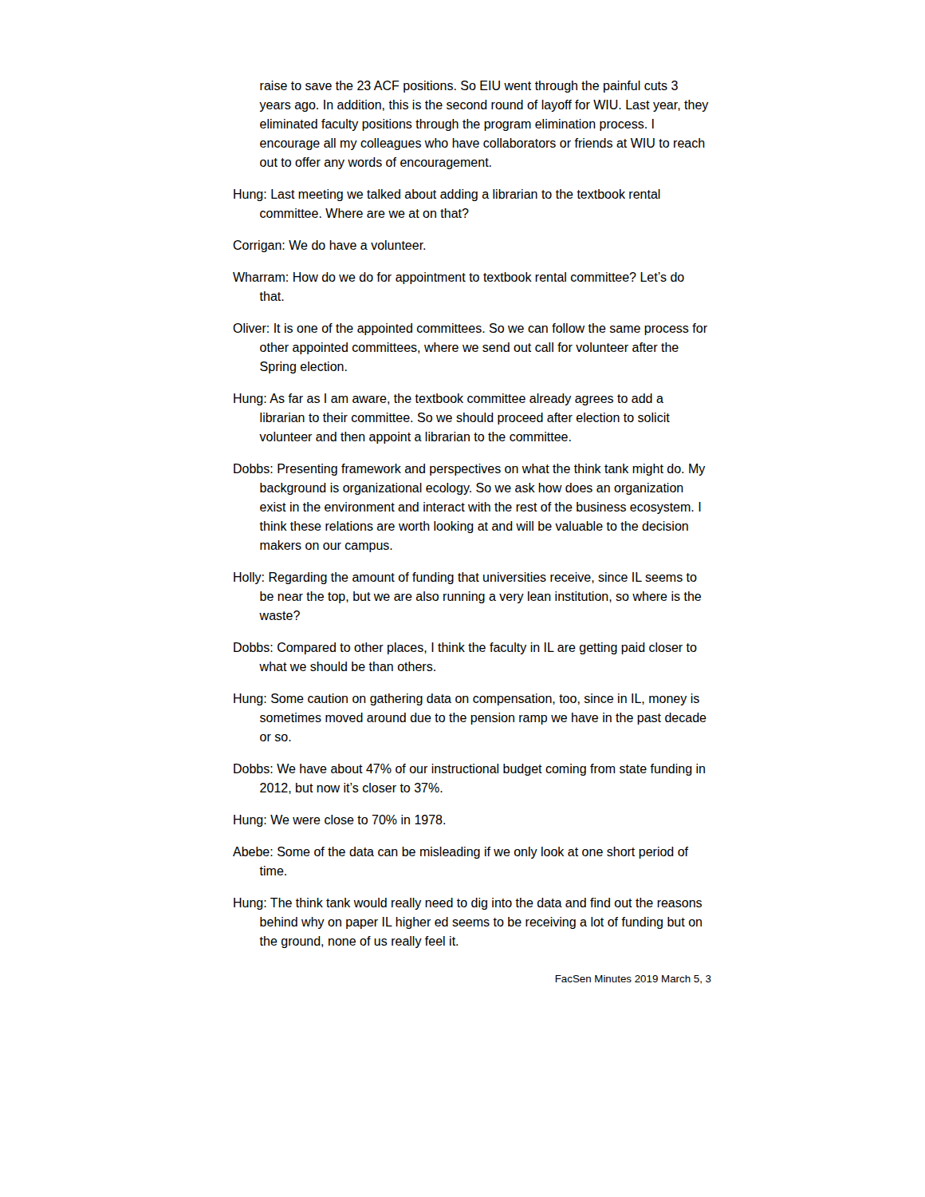raise to save the 23 ACF positions. So EIU went through the painful cuts 3 years ago. In addition, this is the second round of layoff for WIU. Last year, they eliminated faculty positions through the program elimination process. I encourage all my colleagues who have collaborators or friends at WIU to reach out to offer any words of encouragement.
Hung: Last meeting we talked about adding a librarian to the textbook rental committee. Where are we at on that?
Corrigan: We do have a volunteer.
Wharram: How do we do for appointment to textbook rental committee? Let’s do that.
Oliver: It is one of the appointed committees. So we can follow the same process for other appointed committees, where we send out call for volunteer after the Spring election.
Hung: As far as I am aware, the textbook committee already agrees to add a librarian to their committee. So we should proceed after election to solicit volunteer and then appoint a librarian to the committee.
Dobbs: Presenting framework and perspectives on what the think tank might do. My background is organizational ecology. So we ask how does an organization exist in the environment and interact with the rest of the business ecosystem. I think these relations are worth looking at and will be valuable to the decision makers on our campus.
Holly: Regarding the amount of funding that universities receive, since IL seems to be near the top, but we are also running a very lean institution, so where is the waste?
Dobbs: Compared to other places, I think the faculty in IL are getting paid closer to what we should be than others.
Hung: Some caution on gathering data on compensation, too, since in IL, money is sometimes moved around due to the pension ramp we have in the past decade or so.
Dobbs: We have about 47% of our instructional budget coming from state funding in 2012, but now it’s closer to 37%.
Hung: We were close to 70% in 1978.
Abebe: Some of the data can be misleading if we only look at one short period of time.
Hung: The think tank would really need to dig into the data and find out the reasons behind why on paper IL higher ed seems to be receiving a lot of funding but on the ground, none of us really feel it.
FacSen Minutes 2019 March 5, 3